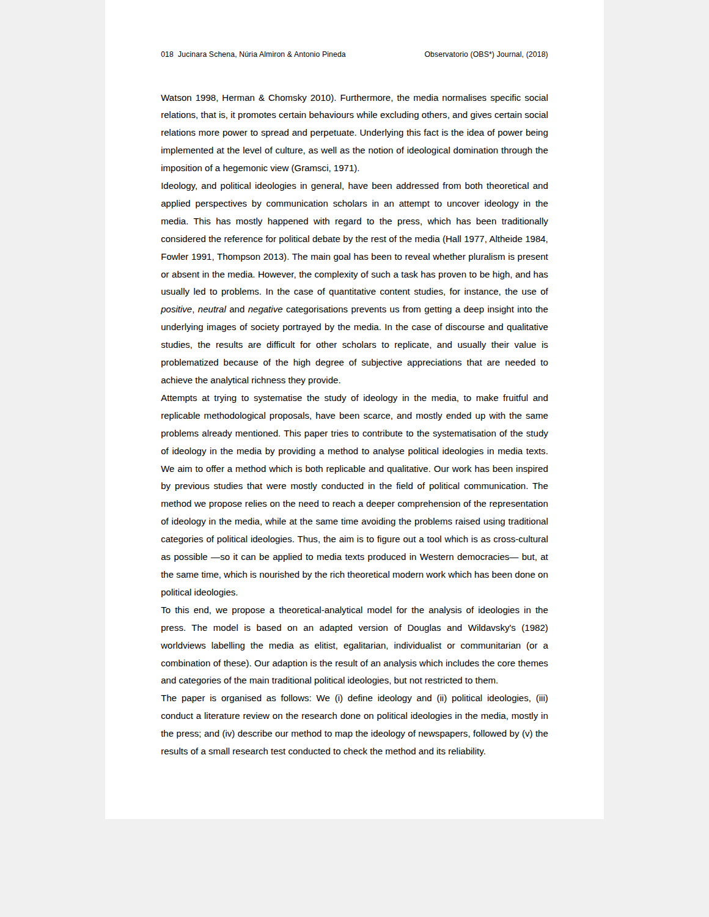018 Jucinara Schena, Núria Almiron & Antonio Pineda Observatorio (OBS*) Journal, (2018)
Watson 1998, Herman & Chomsky 2010). Furthermore, the media normalises specific social relations, that is, it promotes certain behaviours while excluding others, and gives certain social relations more power to spread and perpetuate. Underlying this fact is the idea of power being implemented at the level of culture, as well as the notion of ideological domination through the imposition of a hegemonic view (Gramsci, 1971).
Ideology, and political ideologies in general, have been addressed from both theoretical and applied perspectives by communication scholars in an attempt to uncover ideology in the media. This has mostly happened with regard to the press, which has been traditionally considered the reference for political debate by the rest of the media (Hall 1977, Altheide 1984, Fowler 1991, Thompson 2013). The main goal has been to reveal whether pluralism is present or absent in the media. However, the complexity of such a task has proven to be high, and has usually led to problems. In the case of quantitative content studies, for instance, the use of positive, neutral and negative categorisations prevents us from getting a deep insight into the underlying images of society portrayed by the media. In the case of discourse and qualitative studies, the results are difficult for other scholars to replicate, and usually their value is problematized because of the high degree of subjective appreciations that are needed to achieve the analytical richness they provide.
Attempts at trying to systematise the study of ideology in the media, to make fruitful and replicable methodological proposals, have been scarce, and mostly ended up with the same problems already mentioned. This paper tries to contribute to the systematisation of the study of ideology in the media by providing a method to analyse political ideologies in media texts. We aim to offer a method which is both replicable and qualitative. Our work has been inspired by previous studies that were mostly conducted in the field of political communication. The method we propose relies on the need to reach a deeper comprehension of the representation of ideology in the media, while at the same time avoiding the problems raised using traditional categories of political ideologies. Thus, the aim is to figure out a tool which is as cross-cultural as possible —so it can be applied to media texts produced in Western democracies— but, at the same time, which is nourished by the rich theoretical modern work which has been done on political ideologies.
To this end, we propose a theoretical-analytical model for the analysis of ideologies in the press. The model is based on an adapted version of Douglas and Wildavsky's (1982) worldviews labelling the media as elitist, egalitarian, individualist or communitarian (or a combination of these). Our adaption is the result of an analysis which includes the core themes and categories of the main traditional political ideologies, but not restricted to them.
The paper is organised as follows: We (i) define ideology and (ii) political ideologies, (iii) conduct a literature review on the research done on political ideologies in the media, mostly in the press; and (iv) describe our method to map the ideology of newspapers, followed by (v) the results of a small research test conducted to check the method and its reliability.